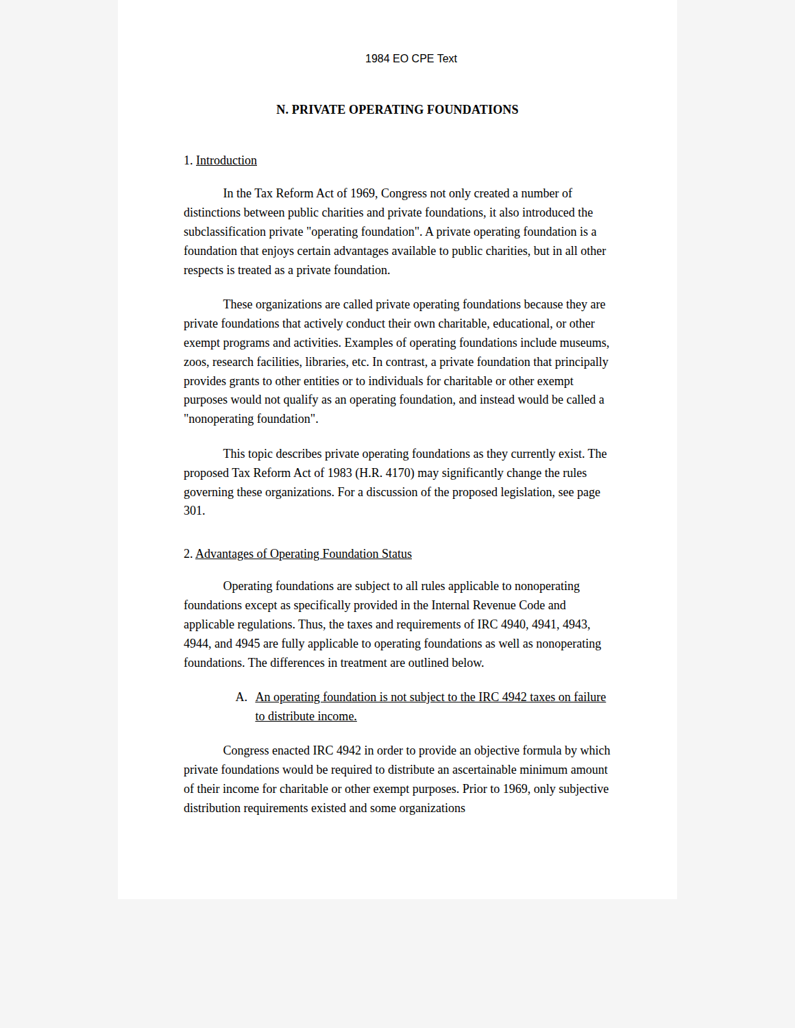1984 EO CPE Text
N. PRIVATE OPERATING FOUNDATIONS
1. Introduction
In the Tax Reform Act of 1969, Congress not only created a number of distinctions between public charities and private foundations, it also introduced the subclassification private "operating foundation". A private operating foundation is a foundation that enjoys certain advantages available to public charities, but in all other respects is treated as a private foundation.
These organizations are called private operating foundations because they are private foundations that actively conduct their own charitable, educational, or other exempt programs and activities. Examples of operating foundations include museums, zoos, research facilities, libraries, etc. In contrast, a private foundation that principally provides grants to other entities or to individuals for charitable or other exempt purposes would not qualify as an operating foundation, and instead would be called a "nonoperating foundation".
This topic describes private operating foundations as they currently exist. The proposed Tax Reform Act of 1983 (H.R. 4170) may significantly change the rules governing these organizations. For a discussion of the proposed legislation, see page 301.
2. Advantages of Operating Foundation Status
Operating foundations are subject to all rules applicable to nonoperating foundations except as specifically provided in the Internal Revenue Code and applicable regulations. Thus, the taxes and requirements of IRC 4940, 4941, 4943, 4944, and 4945 are fully applicable to operating foundations as well as nonoperating foundations. The differences in treatment are outlined below.
A. An operating foundation is not subject to the IRC 4942 taxes on failure to distribute income.
Congress enacted IRC 4942 in order to provide an objective formula by which private foundations would be required to distribute an ascertainable minimum amount of their income for charitable or other exempt purposes. Prior to 1969, only subjective distribution requirements existed and some organizations